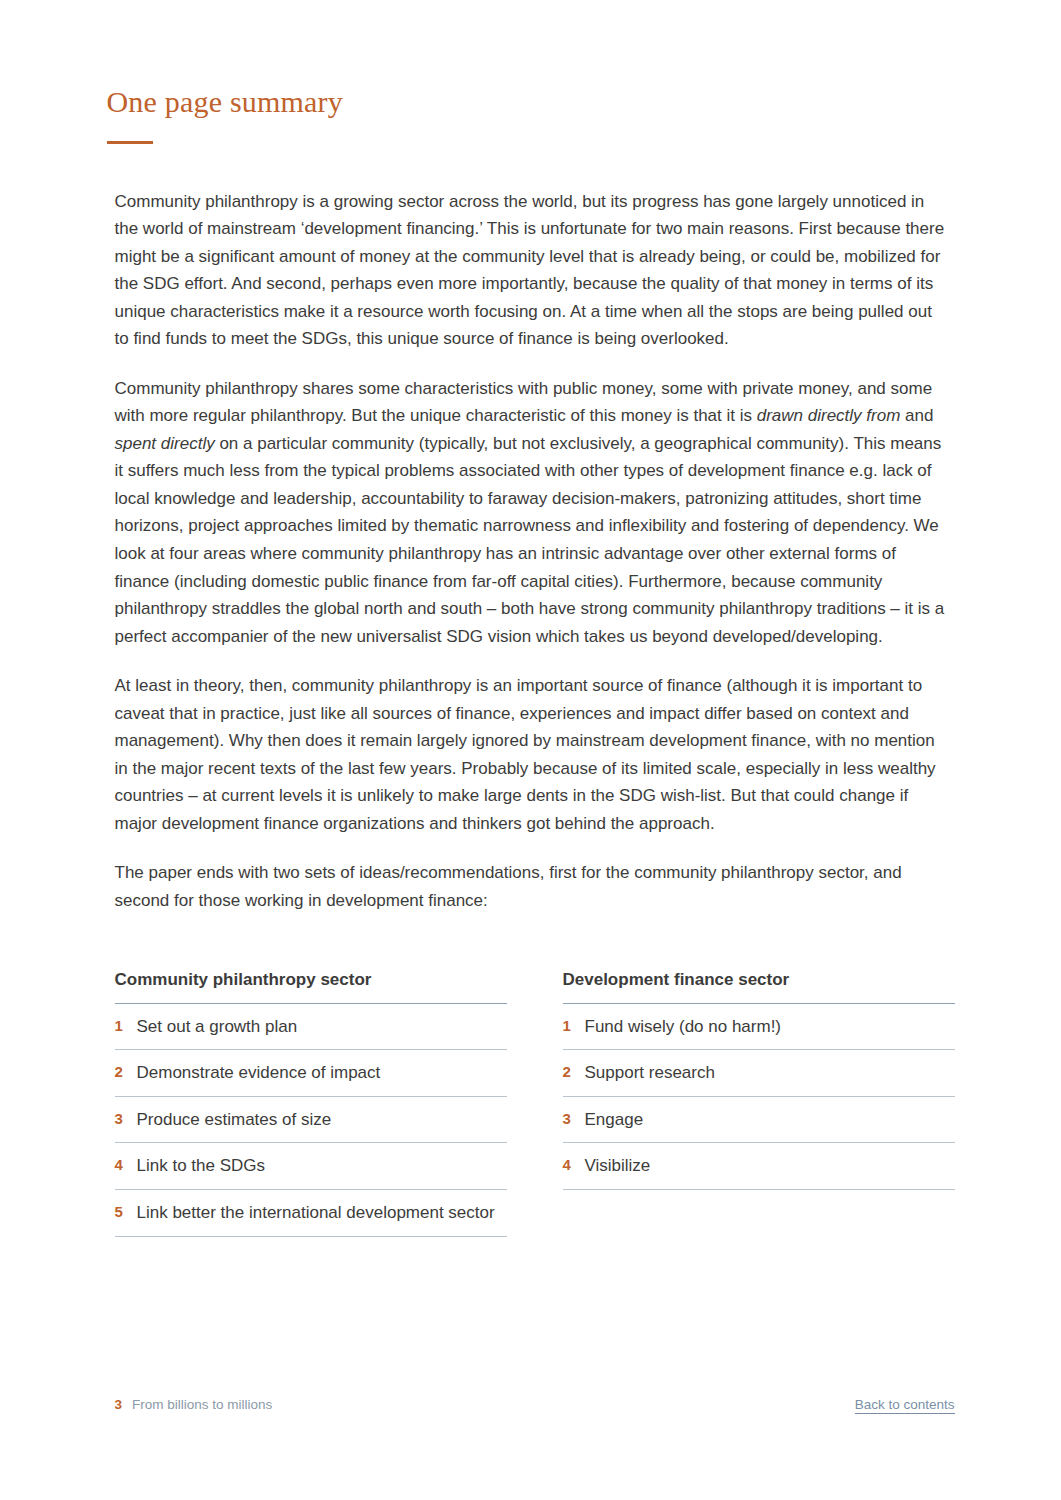One page summary
Community philanthropy is a growing sector across the world, but its progress has gone largely unnoticed in the world of mainstream ‘development financing.’ This is unfortunate for two main reasons. First because there might be a significant amount of money at the community level that is already being, or could be, mobilized for the SDG effort. And second, perhaps even more importantly, because the quality of that money in terms of its unique characteristics make it a resource worth focusing on. At a time when all the stops are being pulled out to find funds to meet the SDGs, this unique source of finance is being overlooked.
Community philanthropy shares some characteristics with public money, some with private money, and some with more regular philanthropy. But the unique characteristic of this money is that it is drawn directly from and spent directly on a particular community (typically, but not exclusively, a geographical community). This means it suffers much less from the typical problems associated with other types of development finance e.g. lack of local knowledge and leadership, accountability to faraway decision-makers, patronizing attitudes, short time horizons, project approaches limited by thematic narrowness and inflexibility and fostering of dependency. We look at four areas where community philanthropy has an intrinsic advantage over other external forms of finance (including domestic public finance from far-off capital cities). Furthermore, because community philanthropy straddles the global north and south – both have strong community philanthropy traditions – it is a perfect accompanier of the new universalist SDG vision which takes us beyond developed/developing.
At least in theory, then, community philanthropy is an important source of finance (although it is important to caveat that in practice, just like all sources of finance, experiences and impact differ based on context and management). Why then does it remain largely ignored by mainstream development finance, with no mention in the major recent texts of the last few years. Probably because of its limited scale, especially in less wealthy countries – at current levels it is unlikely to make large dents in the SDG wish-list. But that could change if major development finance organizations and thinkers got behind the approach.
The paper ends with two sets of ideas/recommendations, first for the community philanthropy sector, and second for those working in development finance:
Community philanthropy sector
Set out a growth plan
Demonstrate evidence of impact
Produce estimates of size
Link to the SDGs
Link better the international development sector
Development finance sector
Fund wisely (do no harm!)
Support research
Engage
Visibilize
3 From billions to millions
Back to contents